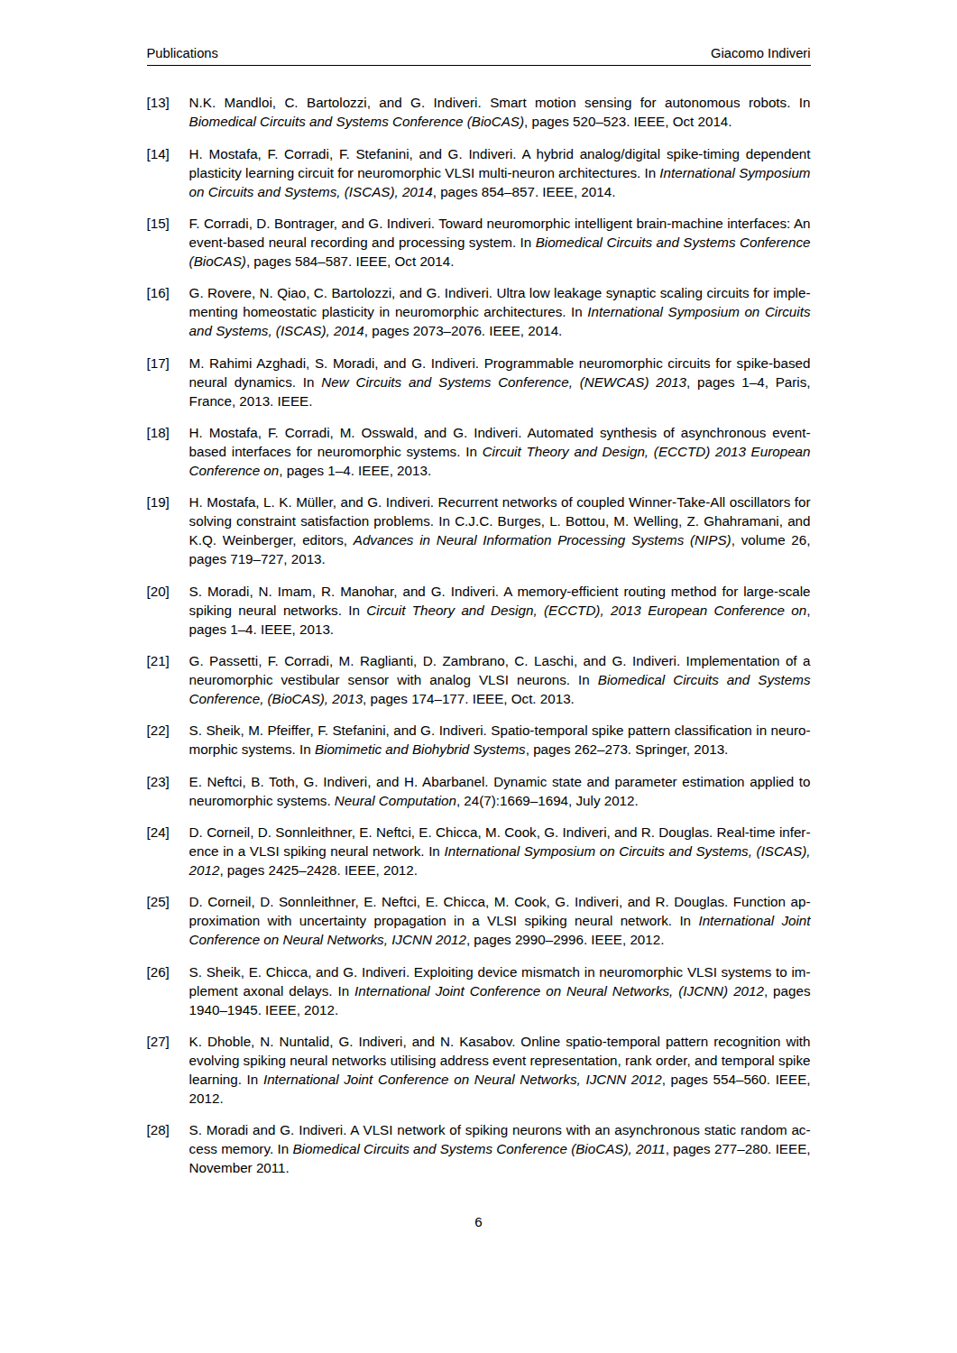Publications Giacomo Indiveri
[13] N.K. Mandloi, C. Bartolozzi, and G. Indiveri. Smart motion sensing for autonomous robots. In Biomedical Circuits and Systems Conference (BioCAS), pages 520–523. IEEE, Oct 2014.
[14] H. Mostafa, F. Corradi, F. Stefanini, and G. Indiveri. A hybrid analog/digital spike-timing dependent plasticity learning circuit for neuromorphic VLSI multi-neuron architectures. In International Symposium on Circuits and Systems, (ISCAS), 2014, pages 854–857. IEEE, 2014.
[15] F. Corradi, D. Bontrager, and G. Indiveri. Toward neuromorphic intelligent brain-machine interfaces: An event-based neural recording and processing system. In Biomedical Circuits and Systems Conference (BioCAS), pages 584–587. IEEE, Oct 2014.
[16] G. Rovere, N. Qiao, C. Bartolozzi, and G. Indiveri. Ultra low leakage synaptic scaling circuits for implementing homeostatic plasticity in neuromorphic architectures. In International Symposium on Circuits and Systems, (ISCAS), 2014, pages 2073–2076. IEEE, 2014.
[17] M. Rahimi Azghadi, S. Moradi, and G. Indiveri. Programmable neuromorphic circuits for spike-based neural dynamics. In New Circuits and Systems Conference, (NEWCAS) 2013, pages 1–4, Paris, France, 2013. IEEE.
[18] H. Mostafa, F. Corradi, M. Osswald, and G. Indiveri. Automated synthesis of asynchronous event-based interfaces for neuromorphic systems. In Circuit Theory and Design, (ECCTD) 2013 European Conference on, pages 1–4. IEEE, 2013.
[19] H. Mostafa, L. K. Müller, and G. Indiveri. Recurrent networks of coupled Winner-Take-All oscillators for solving constraint satisfaction problems. In C.J.C. Burges, L. Bottou, M. Welling, Z. Ghahramani, and K.Q. Weinberger, editors, Advances in Neural Information Processing Systems (NIPS), volume 26, pages 719–727, 2013.
[20] S. Moradi, N. Imam, R. Manohar, and G. Indiveri. A memory-efficient routing method for large-scale spiking neural networks. In Circuit Theory and Design, (ECCTD), 2013 European Conference on, pages 1–4. IEEE, 2013.
[21] G. Passetti, F. Corradi, M. Raglianti, D. Zambrano, C. Laschi, and G. Indiveri. Implementation of a neuromorphic vestibular sensor with analog VLSI neurons. In Biomedical Circuits and Systems Conference, (BioCAS), 2013, pages 174–177. IEEE, Oct. 2013.
[22] S. Sheik, M. Pfeiffer, F. Stefanini, and G. Indiveri. Spatio-temporal spike pattern classification in neuromorphic systems. In Biomimetic and Biohybrid Systems, pages 262–273. Springer, 2013.
[23] E. Neftci, B. Toth, G. Indiveri, and H. Abarbanel. Dynamic state and parameter estimation applied to neuromorphic systems. Neural Computation, 24(7):1669–1694, July 2012.
[24] D. Corneil, D. Sonnleithner, E. Neftci, E. Chicca, M. Cook, G. Indiveri, and R. Douglas. Real-time inference in a VLSI spiking neural network. In International Symposium on Circuits and Systems, (ISCAS), 2012, pages 2425–2428. IEEE, 2012.
[25] D. Corneil, D. Sonnleithner, E. Neftci, E. Chicca, M. Cook, G. Indiveri, and R. Douglas. Function approximation with uncertainty propagation in a VLSI spiking neural network. In International Joint Conference on Neural Networks, IJCNN 2012, pages 2990–2996. IEEE, 2012.
[26] S. Sheik, E. Chicca, and G. Indiveri. Exploiting device mismatch in neuromorphic VLSI systems to implement axonal delays. In International Joint Conference on Neural Networks, (IJCNN) 2012, pages 1940–1945. IEEE, 2012.
[27] K. Dhoble, N. Nuntalid, G. Indiveri, and N. Kasabov. Online spatio-temporal pattern recognition with evolving spiking neural networks utilising address event representation, rank order, and temporal spike learning. In International Joint Conference on Neural Networks, IJCNN 2012, pages 554–560. IEEE, 2012.
[28] S. Moradi and G. Indiveri. A VLSI network of spiking neurons with an asynchronous static random access memory. In Biomedical Circuits and Systems Conference (BioCAS), 2011, pages 277–280. IEEE, November 2011.
6